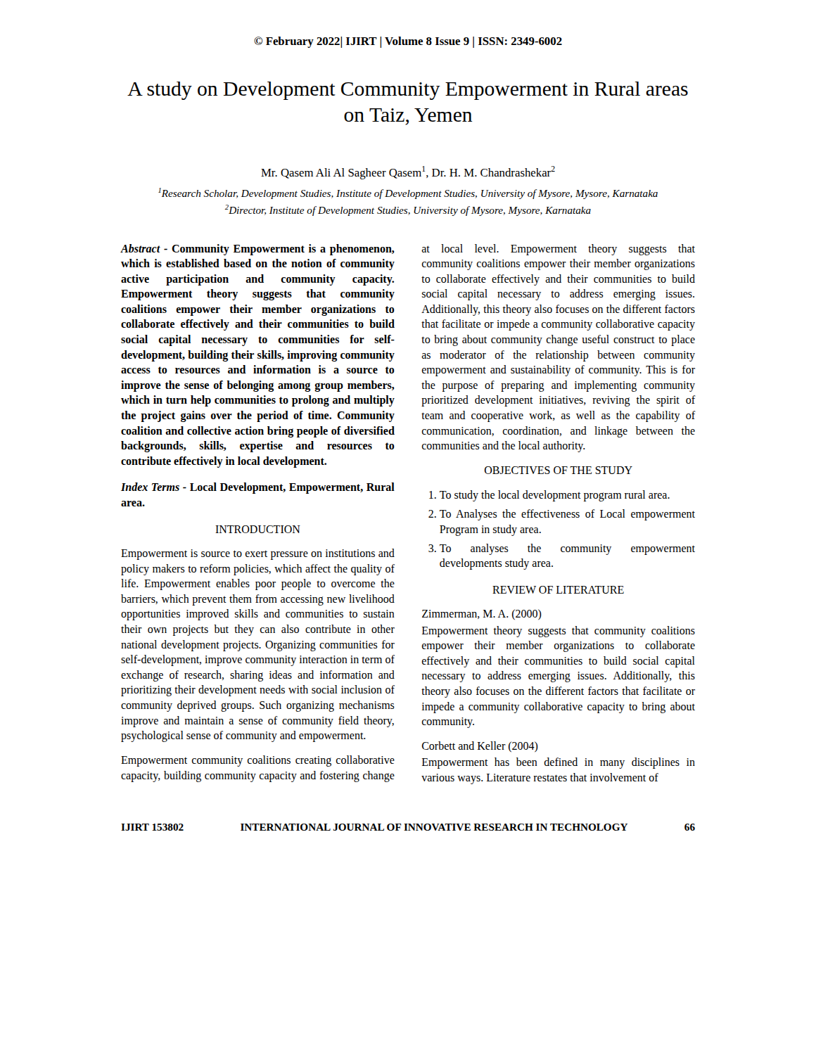© February 2022| IJIRT | Volume 8 Issue 9 | ISSN: 2349-6002
A study on Development Community Empowerment in Rural areas on Taiz, Yemen
Mr. Qasem Ali Al Sagheer Qasem1, Dr. H. M. Chandrashekar2
1Research Scholar, Development Studies, Institute of Development Studies, University of Mysore, Mysore, Karnataka
2Director, Institute of Development Studies, University of Mysore, Mysore, Karnataka
Abstract - Community Empowerment is a phenomenon, which is established based on the notion of community active participation and community capacity. Empowerment theory suggests that community coalitions empower their member organizations to collaborate effectively and their communities to build social capital necessary to communities for self-development, building their skills, improving community access to resources and information is a source to improve the sense of belonging among group members, which in turn help communities to prolong and multiply the project gains over the period of time. Community coalition and collective action bring people of diversified backgrounds, skills, expertise and resources to contribute effectively in local development.
Index Terms - Local Development, Empowerment, Rural area.
Introduction
Empowerment is source to exert pressure on institutions and policy makers to reform policies, which affect the quality of life. Empowerment enables poor people to overcome the barriers, which prevent them from accessing new livelihood opportunities improved skills and communities to sustain their own projects but they can also contribute in other national development projects. Organizing communities for self-development, improve community interaction in term of exchange of research, sharing ideas and information and prioritizing their development needs with social inclusion of community deprived groups. Such organizing mechanisms improve and maintain a sense of community field theory, psychological sense of community and empowerment.
Empowerment community coalitions creating collaborative capacity, building community capacity and fostering change at local level. Empowerment theory suggests that community coalitions empower their member organizations to collaborate effectively and their communities to build social capital necessary to address emerging issues. Additionally, this theory also focuses on the different factors that facilitate or impede a community collaborative capacity to bring about community change useful construct to place as moderator of the relationship between community empowerment and sustainability of community. This is for the purpose of preparing and implementing community prioritized development initiatives, reviving the spirit of team and cooperative work, as well as the capability of communication, coordination, and linkage between the communities and the local authority.
Objectives of the Study
To study the local development program rural area.
To Analyses the effectiveness of Local empowerment Program in study area.
To analyses the community empowerment developments study area.
Review of Literature
Zimmerman, M. A. (2000)
Empowerment theory suggests that community coalitions empower their member organizations to collaborate effectively and their communities to build social capital necessary to address emerging issues. Additionally, this theory also focuses on the different factors that facilitate or impede a community collaborative capacity to bring about community.
Corbett and Keller (2004)
Empowerment has been defined in many disciplines in various ways. Literature restates that involvement of
IJIRT 153802 INTERNATIONAL JOURNAL OF INNOVATIVE RESEARCH IN TECHNOLOGY 66